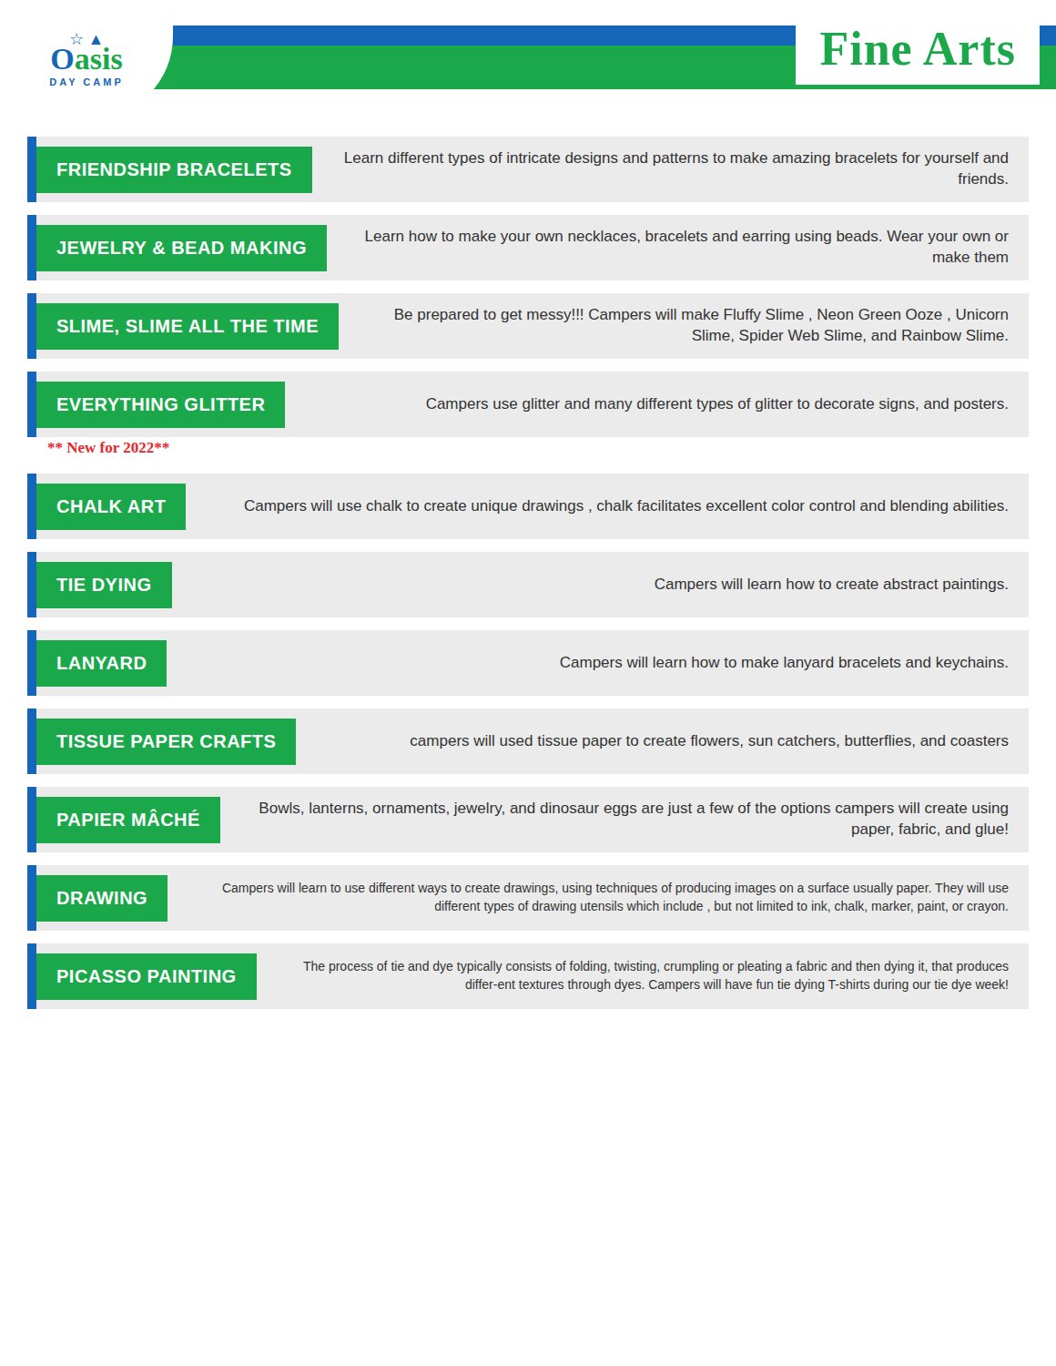Fine Arts
☆ ▲
Oasis
DAY CAMP
Friendship Bracelets
Learn different types of intricate designs and patterns to make amazing bracelets for yourself and friends.
Jewelry & Bead Making
Learn how to make your own necklaces, bracelets and earring using beads. Wear your own or make them
Slime, Slime All The Time
Be prepared to get messy!!! Campers will make Fluffy Slime , Neon Green Ooze , Unicorn Slime, Spider Web Slime, and Rainbow Slime.
Everything Glitter
Campers use glitter and many different types of glitter to decorate signs, and posters.
** New for 2022**
Chalk Art
Campers will use chalk to create unique drawings , chalk facilitates excellent color control and blending abilities.
Tie Dying
Campers will learn how to create abstract paintings.
Lanyard
Campers will learn how to make lanyard bracelets and keychains.
Tissue Paper Crafts
campers will used tissue paper to create flowers, sun catchers, butterflies, and coasters
Papier Mâché
Bowls, lanterns, ornaments, jewelry, and dinosaur eggs are just a few of the options campers will create using paper, fabric, and glue!
Drawing
Campers will learn to use different ways to create drawings, using techniques of producing images on a surface usually paper. They will use different types of drawing utensils which include , but not limited to ink, chalk, marker, paint, or crayon.
Picasso Painting
The process of tie and dye typically consists of folding, twisting, crumpling or pleating a fabric and then dying it, that produces differ-ent textures through dyes. Campers will have fun tie dying T-shirts during our tie dye week!